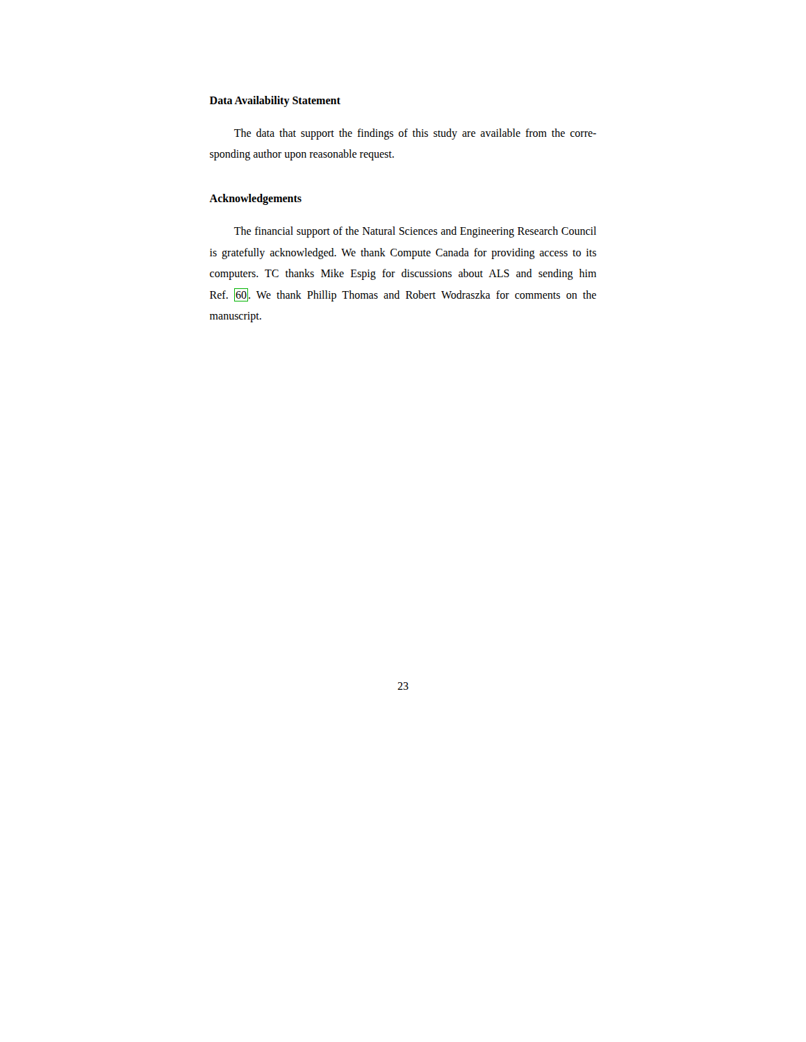Data Availability Statement
The data that support the findings of this study are available from the corresponding author upon reasonable request.
Acknowledgements
The financial support of the Natural Sciences and Engineering Research Council is gratefully acknowledged. We thank Compute Canada for providing access to its computers. TC thanks Mike Espig for discussions about ALS and sending him Ref. 60. We thank Phillip Thomas and Robert Wodraszka for comments on the manuscript.
23